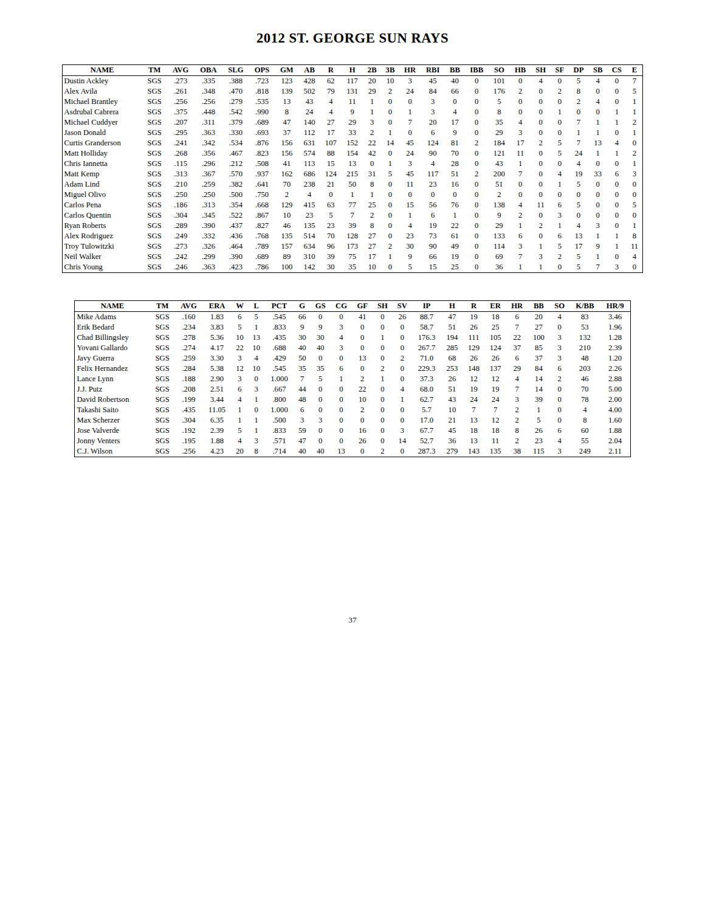2012 ST. GEORGE SUN RAYS
| NAME | TM | AVG | OBA | SLG | OPS | GM | AB | R | H | 2B | 3B | HR | RBI | BB | IBB | SO | HB | SH | SF | DP | SB | CS | E |
| --- | --- | --- | --- | --- | --- | --- | --- | --- | --- | --- | --- | --- | --- | --- | --- | --- | --- | --- | --- | --- | --- | --- | --- |
| Dustin Ackley | SGS | .273 | .335 | .388 | .723 | 123 | 428 | 62 | 117 | 20 | 10 | 3 | 45 | 40 | 0 | 101 | 0 | 4 | 0 | 5 | 4 | 0 | 7 |
| Alex Avila | SGS | .261 | .348 | .470 | .818 | 139 | 502 | 79 | 131 | 29 | 2 | 24 | 84 | 66 | 0 | 176 | 2 | 0 | 2 | 8 | 0 | 0 | 5 |
| Michael Brantley | SGS | .256 | .256 | .279 | .535 | 13 | 43 | 4 | 11 | 1 | 0 | 0 | 3 | 0 | 0 | 5 | 0 | 0 | 0 | 2 | 4 | 0 | 1 |
| Asdrubal Cabrera | SGS | .375 | .448 | .542 | .990 | 8 | 24 | 4 | 9 | 1 | 0 | 1 | 3 | 4 | 0 | 8 | 0 | 0 | 1 | 0 | 0 | 1 | 1 |
| Michael Cuddyer | SGS | .207 | .311 | .379 | .689 | 47 | 140 | 27 | 29 | 3 | 0 | 7 | 20 | 17 | 0 | 35 | 4 | 0 | 0 | 7 | 1 | 1 | 2 |
| Jason Donald | SGS | .295 | .363 | .330 | .693 | 37 | 112 | 17 | 33 | 2 | 1 | 0 | 6 | 9 | 0 | 29 | 3 | 0 | 0 | 1 | 1 | 0 | 1 |
| Curtis Granderson | SGS | .241 | .342 | .534 | .876 | 156 | 631 | 107 | 152 | 22 | 14 | 45 | 124 | 81 | 2 | 184 | 17 | 2 | 5 | 7 | 13 | 4 | 0 |
| Matt Holliday | SGS | .268 | .356 | .467 | .823 | 156 | 574 | 88 | 154 | 42 | 0 | 24 | 90 | 70 | 0 | 121 | 11 | 0 | 5 | 24 | 1 | 1 | 2 |
| Chris Iannetta | SGS | .115 | .296 | .212 | .508 | 41 | 113 | 15 | 13 | 0 | 1 | 3 | 4 | 28 | 0 | 43 | 1 | 0 | 0 | 4 | 0 | 0 | 1 |
| Matt Kemp | SGS | .313 | .367 | .570 | .937 | 162 | 686 | 124 | 215 | 31 | 5 | 45 | 117 | 51 | 2 | 200 | 7 | 0 | 4 | 19 | 33 | 6 | 3 |
| Adam Lind | SGS | .210 | .259 | .382 | .641 | 70 | 238 | 21 | 50 | 8 | 0 | 11 | 23 | 16 | 0 | 51 | 0 | 0 | 1 | 5 | 0 | 0 | 0 |
| Miguel Olivo | SGS | .250 | .250 | .500 | .750 | 2 | 4 | 0 | 1 | 1 | 0 | 0 | 0 | 0 | 0 | 2 | 0 | 0 | 0 | 0 | 0 | 0 | 0 |
| Carlos Pena | SGS | .186 | .313 | .354 | .668 | 129 | 415 | 63 | 77 | 25 | 0 | 15 | 56 | 76 | 0 | 138 | 4 | 11 | 6 | 5 | 0 | 0 | 5 |
| Carlos Quentin | SGS | .304 | .345 | .522 | .867 | 10 | 23 | 5 | 7 | 2 | 0 | 1 | 6 | 1 | 0 | 9 | 2 | 0 | 3 | 0 | 0 | 0 | 0 |
| Ryan Roberts | SGS | .289 | .390 | .437 | .827 | 46 | 135 | 23 | 39 | 8 | 0 | 4 | 19 | 22 | 0 | 29 | 1 | 2 | 1 | 4 | 3 | 0 | 1 |
| Alex Rodriguez | SGS | .249 | .332 | .436 | .768 | 135 | 514 | 70 | 128 | 27 | 0 | 23 | 73 | 61 | 0 | 133 | 6 | 0 | 6 | 13 | 1 | 1 | 8 |
| Troy Tulowitzki | SGS | .273 | .326 | .464 | .789 | 157 | 634 | 96 | 173 | 27 | 2 | 30 | 90 | 49 | 0 | 114 | 3 | 1 | 5 | 17 | 9 | 1 | 11 |
| Neil Walker | SGS | .242 | .299 | .390 | .689 | 89 | 310 | 39 | 75 | 17 | 1 | 9 | 66 | 19 | 0 | 69 | 7 | 3 | 2 | 5 | 1 | 0 | 4 |
| Chris Young | SGS | .246 | .363 | .423 | .786 | 100 | 142 | 30 | 35 | 10 | 0 | 5 | 15 | 25 | 0 | 36 | 1 | 1 | 0 | 5 | 7 | 3 | 0 |
| NAME | TM | AVG | ERA | W | L | PCT | G | GS | CG | GF | SH | SV | IP | H | R | ER | HR | BB | SO | K/BB | HR/9 |
| --- | --- | --- | --- | --- | --- | --- | --- | --- | --- | --- | --- | --- | --- | --- | --- | --- | --- | --- | --- | --- | --- |
| Mike Adams | SGS | .160 | 1.83 | 6 | 5 | .545 | 66 | 0 | 0 | 41 | 0 | 26 | 88.7 | 47 | 19 | 18 | 6 | 20 | 4 | 83 | 3.46 |
| Erik Bedard | SGS | .234 | 3.83 | 5 | 1 | .833 | 9 | 9 | 3 | 0 | 0 | 0 | 58.7 | 51 | 26 | 25 | 7 | 27 | 0 | 53 | 1.96 |
| Chad Billingsley | SGS | .278 | 5.36 | 10 | 13 | .435 | 30 | 30 | 4 | 0 | 1 | 0 | 176.3 | 194 | 111 | 105 | 22 | 100 | 3 | 132 | 1.28 |
| Yovani Gallardo | SGS | .274 | 4.17 | 22 | 10 | .688 | 40 | 40 | 3 | 0 | 0 | 0 | 267.7 | 285 | 129 | 124 | 37 | 85 | 3 | 210 | 2.39 |
| Javy Guerra | SGS | .259 | 3.30 | 3 | 4 | .429 | 50 | 0 | 0 | 13 | 0 | 2 | 71.0 | 68 | 26 | 26 | 6 | 37 | 3 | 48 | 1.20 |
| Felix Hernandez | SGS | .284 | 5.38 | 12 | 10 | .545 | 35 | 35 | 6 | 0 | 2 | 0 | 229.3 | 253 | 148 | 137 | 29 | 84 | 6 | 203 | 2.26 |
| Lance Lynn | SGS | .188 | 2.90 | 3 | 0 | 1.000 | 7 | 5 | 1 | 2 | 1 | 0 | 37.3 | 26 | 12 | 12 | 4 | 14 | 2 | 46 | 2.88 |
| J.J. Putz | SGS | .208 | 2.51 | 6 | 3 | .667 | 44 | 0 | 0 | 22 | 0 | 4 | 68.0 | 51 | 19 | 19 | 7 | 14 | 0 | 70 | 5.00 |
| David Robertson | SGS | .199 | 3.44 | 4 | 1 | .800 | 48 | 0 | 0 | 10 | 0 | 1 | 62.7 | 43 | 24 | 24 | 3 | 39 | 0 | 78 | 2.00 |
| Takashi Saito | SGS | .435 | 11.05 | 1 | 0 | 1.000 | 6 | 0 | 0 | 2 | 0 | 0 | 5.7 | 10 | 7 | 7 | 2 | 1 | 0 | 4 | 4.00 |
| Max Scherzer | SGS | .304 | 6.35 | 1 | 1 | .500 | 3 | 3 | 0 | 0 | 0 | 0 | 17.0 | 21 | 13 | 12 | 2 | 5 | 0 | 8 | 1.60 |
| Jose Valverde | SGS | .192 | 2.39 | 5 | 1 | .833 | 59 | 0 | 0 | 16 | 0 | 3 | 67.7 | 45 | 18 | 18 | 8 | 26 | 6 | 60 | 1.88 |
| Jonny Venters | SGS | .195 | 1.88 | 4 | 3 | .571 | 47 | 0 | 0 | 26 | 0 | 14 | 52.7 | 36 | 13 | 11 | 2 | 23 | 4 | 55 | 2.04 |
| C.J. Wilson | SGS | .256 | 4.23 | 20 | 8 | .714 | 40 | 40 | 13 | 0 | 2 | 0 | 287.3 | 279 | 143 | 135 | 38 | 115 | 3 | 249 | 2.11 |
37